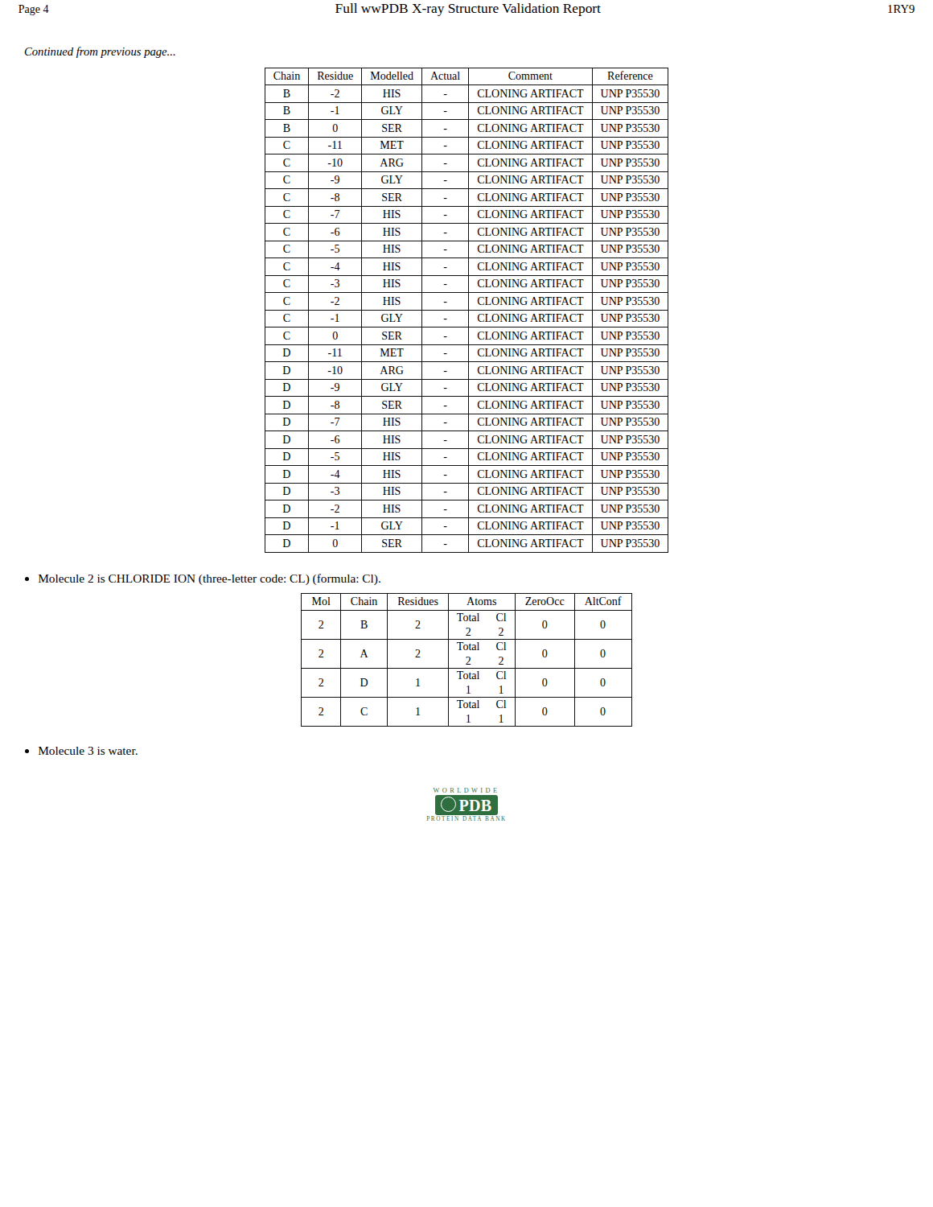Page 4
Full wwPDB X-ray Structure Validation Report
1RY9
Continued from previous page...
| Chain | Residue | Modelled | Actual | Comment | Reference |
| --- | --- | --- | --- | --- | --- |
| B | -2 | HIS | - | CLONING ARTIFACT | UNP P35530 |
| B | -1 | GLY | - | CLONING ARTIFACT | UNP P35530 |
| B | 0 | SER | - | CLONING ARTIFACT | UNP P35530 |
| C | -11 | MET | - | CLONING ARTIFACT | UNP P35530 |
| C | -10 | ARG | - | CLONING ARTIFACT | UNP P35530 |
| C | -9 | GLY | - | CLONING ARTIFACT | UNP P35530 |
| C | -8 | SER | - | CLONING ARTIFACT | UNP P35530 |
| C | -7 | HIS | - | CLONING ARTIFACT | UNP P35530 |
| C | -6 | HIS | - | CLONING ARTIFACT | UNP P35530 |
| C | -5 | HIS | - | CLONING ARTIFACT | UNP P35530 |
| C | -4 | HIS | - | CLONING ARTIFACT | UNP P35530 |
| C | -3 | HIS | - | CLONING ARTIFACT | UNP P35530 |
| C | -2 | HIS | - | CLONING ARTIFACT | UNP P35530 |
| C | -1 | GLY | - | CLONING ARTIFACT | UNP P35530 |
| C | 0 | SER | - | CLONING ARTIFACT | UNP P35530 |
| D | -11 | MET | - | CLONING ARTIFACT | UNP P35530 |
| D | -10 | ARG | - | CLONING ARTIFACT | UNP P35530 |
| D | -9 | GLY | - | CLONING ARTIFACT | UNP P35530 |
| D | -8 | SER | - | CLONING ARTIFACT | UNP P35530 |
| D | -7 | HIS | - | CLONING ARTIFACT | UNP P35530 |
| D | -6 | HIS | - | CLONING ARTIFACT | UNP P35530 |
| D | -5 | HIS | - | CLONING ARTIFACT | UNP P35530 |
| D | -4 | HIS | - | CLONING ARTIFACT | UNP P35530 |
| D | -3 | HIS | - | CLONING ARTIFACT | UNP P35530 |
| D | -2 | HIS | - | CLONING ARTIFACT | UNP P35530 |
| D | -1 | GLY | - | CLONING ARTIFACT | UNP P35530 |
| D | 0 | SER | - | CLONING ARTIFACT | UNP P35530 |
Molecule 2 is CHLORIDE ION (three-letter code: CL) (formula: Cl).
| Mol | Chain | Residues | Atoms | ZeroOcc | AltConf |
| --- | --- | --- | --- | --- | --- |
| 2 | B | 2 | / Total / Cl / / 2 / 2 / | 0 | 0 |
| 2 | A | 2 | / Total / Cl / / 2 / 2 / | 0 | 0 |
| 2 | D | 1 | / Total / Cl / / 1 / 1 / | 0 | 0 |
| 2 | C | 1 | / Total / Cl / / 1 / 1 / | 0 | 0 |
Molecule 3 is water.
WORLDWIDE
PDB
PROTEIN DATA BANK